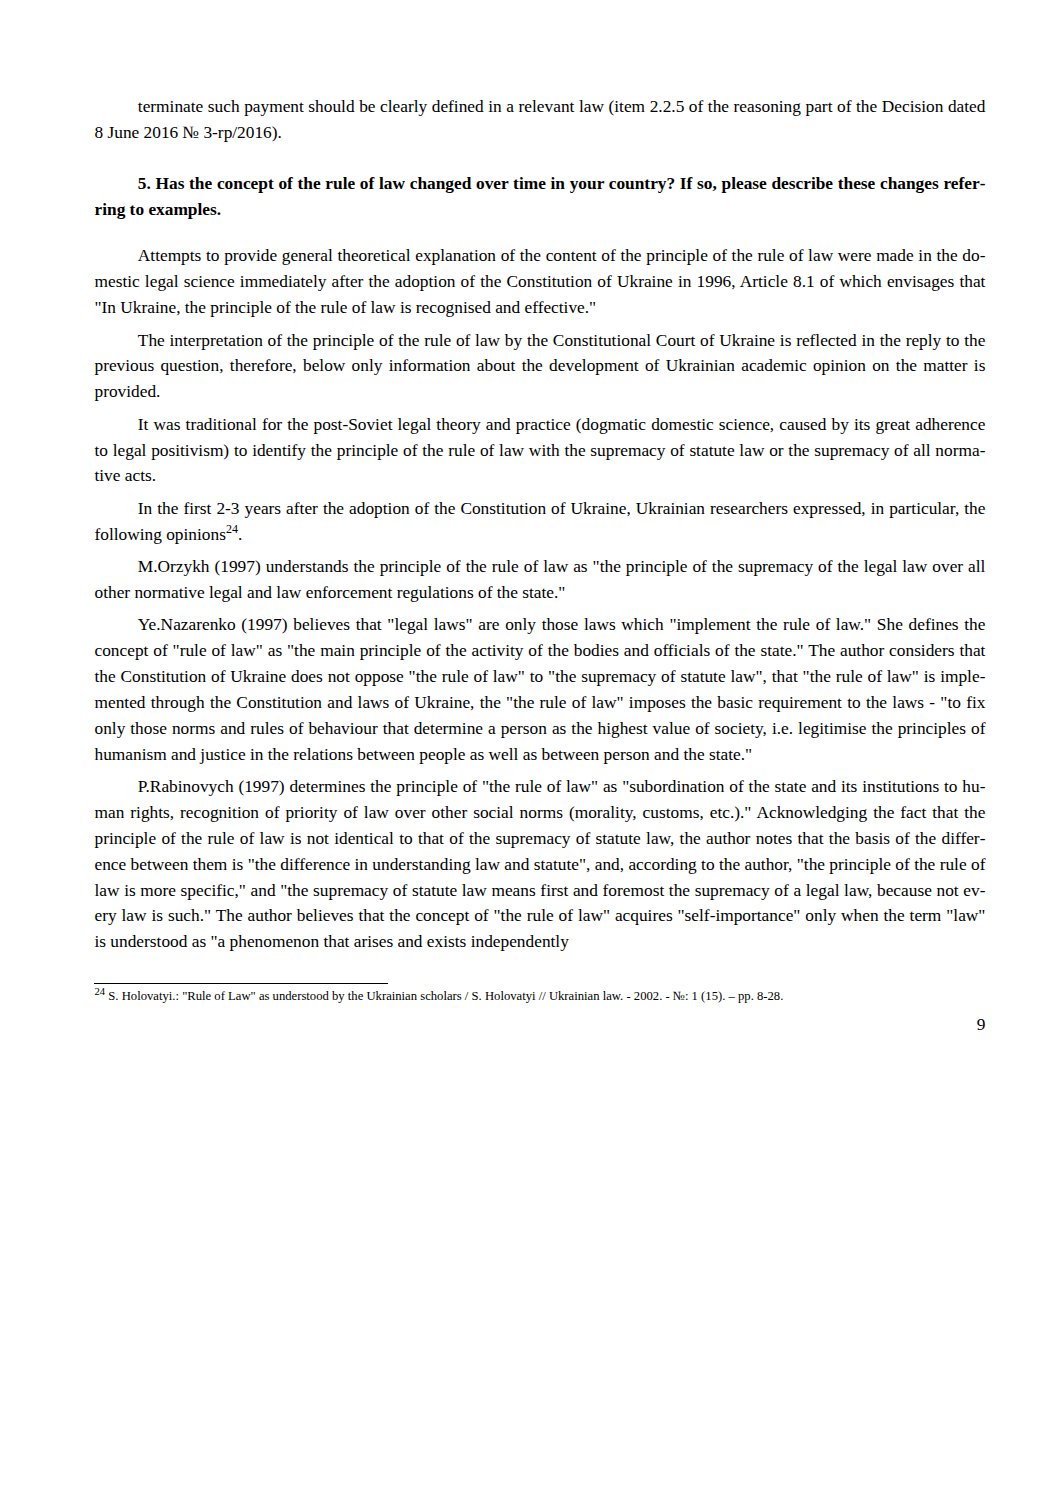terminate such payment should be clearly defined in a relevant law (item 2.2.5 of the reasoning part of the Decision dated 8 June 2016 № 3-rp/2016).
5. Has the concept of the rule of law changed over time in your country? If so, please describe these changes referring to examples.
Attempts to provide general theoretical explanation of the content of the principle of the rule of law were made in the domestic legal science immediately after the adoption of the Constitution of Ukraine in 1996, Article 8.1 of which envisages that "In Ukraine, the principle of the rule of law is recognised and effective."
The interpretation of the principle of the rule of law by the Constitutional Court of Ukraine is reflected in the reply to the previous question, therefore, below only information about the development of Ukrainian academic opinion on the matter is provided.
It was traditional for the post-Soviet legal theory and practice (dogmatic domestic science, caused by its great adherence to legal positivism) to identify the principle of the rule of law with the supremacy of statute law or the supremacy of all normative acts.
In the first 2-3 years after the adoption of the Constitution of Ukraine, Ukrainian researchers expressed, in particular, the following opinions24.
M.Orzykh (1997) understands the principle of the rule of law as "the principle of the supremacy of the legal law over all other normative legal and law enforcement regulations of the state."
Ye.Nazarenko (1997) believes that "legal laws" are only those laws which "implement the rule of law." She defines the concept of "rule of law" as "the main principle of the activity of the bodies and officials of the state." The author considers that the Constitution of Ukraine does not oppose "the rule of law" to "the supremacy of statute law", that "the rule of law" is implemented through the Constitution and laws of Ukraine, the "the rule of law" imposes the basic requirement to the laws - "to fix only those norms and rules of behaviour that determine a person as the highest value of society, i.e. legitimise the principles of humanism and justice in the relations between people as well as between person and the state."
P.Rabinovych (1997) determines the principle of "the rule of law" as "subordination of the state and its institutions to human rights, recognition of priority of law over other social norms (morality, customs, etc.)." Acknowledging the fact that the principle of the rule of law is not identical to that of the supremacy of statute law, the author notes that the basis of the difference between them is "the difference in understanding law and statute", and, according to the author, "the principle of the rule of law is more specific," and "the supremacy of statute law means first and foremost the supremacy of a legal law, because not every law is such." The author believes that the concept of "the rule of law" acquires "self-importance" only when the term "law" is understood as "a phenomenon that arises and exists independently
24 S. Holovatyi.: "Rule of Law" as understood by the Ukrainian scholars / S. Holovatyi // Ukrainian law. - 2002. - №: 1 (15). – pp. 8-28.
9